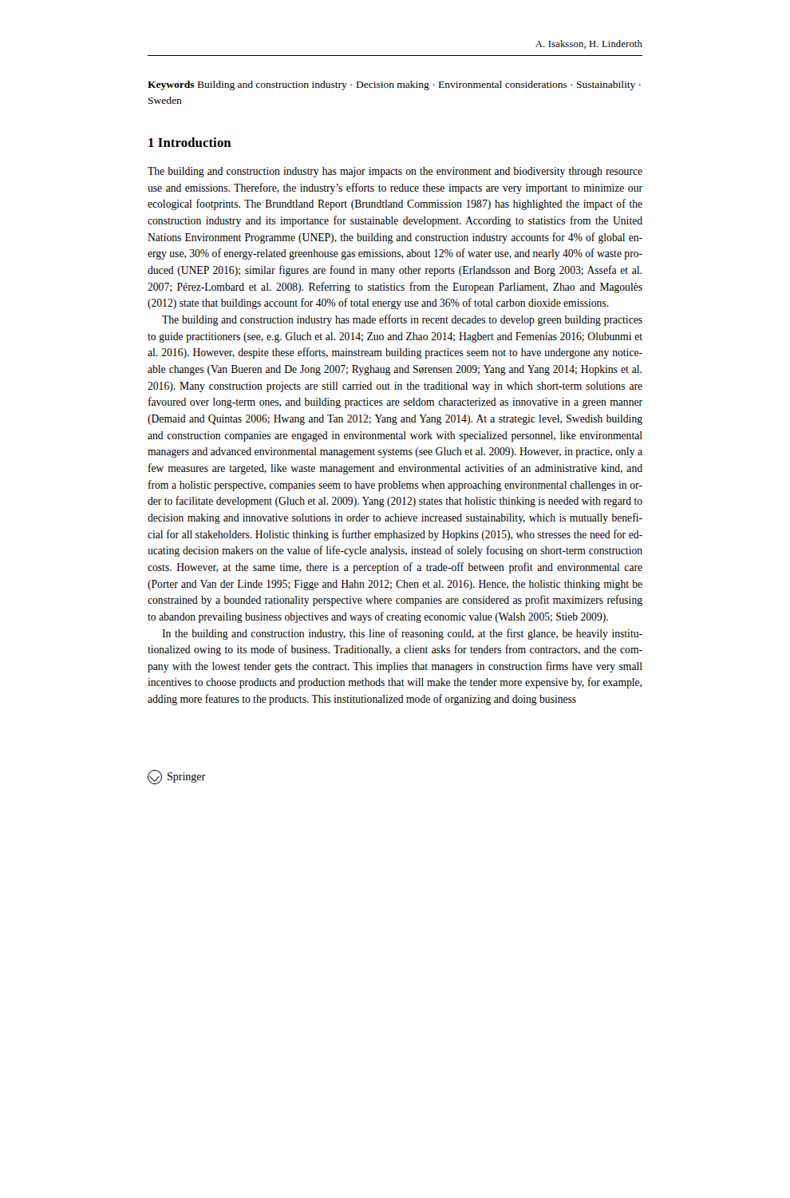A. Isaksson, H. Linderoth
Keywords Building and construction industry · Decision making · Environmental considerations · Sustainability · Sweden
1 Introduction
The building and construction industry has major impacts on the environment and biodiversity through resource use and emissions. Therefore, the industry’s efforts to reduce these impacts are very important to minimize our ecological footprints. The Brundtland Report (Brundtland Commission 1987) has highlighted the impact of the construction industry and its importance for sustainable development. According to statistics from the United Nations Environment Programme (UNEP), the building and construction industry accounts for 4% of global energy use, 30% of energy-related greenhouse gas emissions, about 12% of water use, and nearly 40% of waste produced (UNEP 2016); similar figures are found in many other reports (Erlandsson and Borg 2003; Assefa et al. 2007; Pérez-Lombard et al. 2008). Referring to statistics from the European Parliament, Zhao and Magoulès (2012) state that buildings account for 40% of total energy use and 36% of total carbon dioxide emissions.
The building and construction industry has made efforts in recent decades to develop green building practices to guide practitioners (see, e.g. Gluch et al. 2014; Zuo and Zhao 2014; Hagbert and Femenías 2016; Olubunmi et al. 2016). However, despite these efforts, mainstream building practices seem not to have undergone any noticeable changes (Van Bueren and De Jong 2007; Ryghaug and Sørensen 2009; Yang and Yang 2014; Hopkins et al. 2016). Many construction projects are still carried out in the traditional way in which short-term solutions are favoured over long-term ones, and building practices are seldom characterized as innovative in a green manner (Demaid and Quintas 2006; Hwang and Tan 2012; Yang and Yang 2014). At a strategic level, Swedish building and construction companies are engaged in environmental work with specialized personnel, like environmental managers and advanced environmental management systems (see Gluch et al. 2009). However, in practice, only a few measures are targeted, like waste management and environmental activities of an administrative kind, and from a holistic perspective, companies seem to have problems when approaching environmental challenges in order to facilitate development (Gluch et al. 2009). Yang (2012) states that holistic thinking is needed with regard to decision making and innovative solutions in order to achieve increased sustainability, which is mutually beneficial for all stakeholders. Holistic thinking is further emphasized by Hopkins (2015), who stresses the need for educating decision makers on the value of life-cycle analysis, instead of solely focusing on short-term construction costs. However, at the same time, there is a perception of a trade-off between profit and environmental care (Porter and Van der Linde 1995; Figge and Hahn 2012; Chen et al. 2016). Hence, the holistic thinking might be constrained by a bounded rationality perspective where companies are considered as profit maximizers refusing to abandon prevailing business objectives and ways of creating economic value (Walsh 2005; Stieb 2009).
In the building and construction industry, this line of reasoning could, at the first glance, be heavily institutionalized owing to its mode of business. Traditionally, a client asks for tenders from contractors, and the company with the lowest tender gets the contract. This implies that managers in construction firms have very small incentives to choose products and production methods that will make the tender more expensive by, for example, adding more features to the products. This institutionalized mode of organizing and doing business
Springer